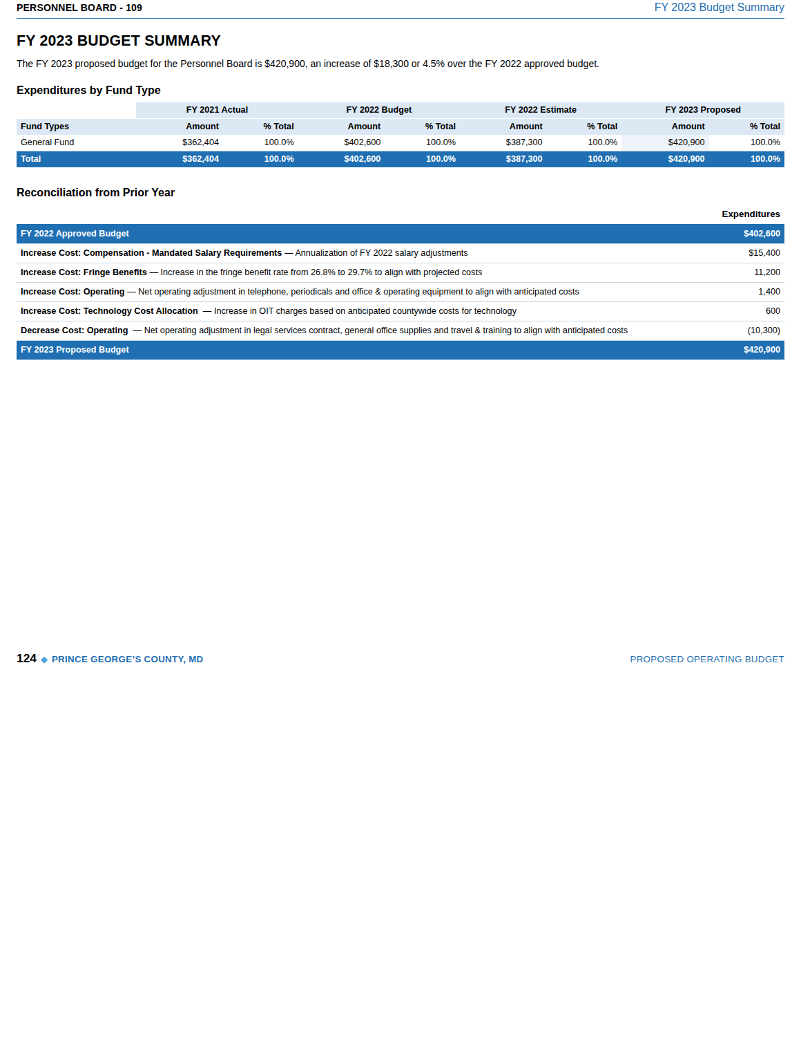PERSONNEL BOARD - 109
FY 2023 Budget Summary
FY 2023 BUDGET SUMMARY
The FY 2023 proposed budget for the Personnel Board is $420,900, an increase of $18,300 or 4.5% over the FY 2022 approved budget.
Expenditures by Fund Type
| | FY 2021 Actual | FY 2022 Budget | FY 2022 Estimate | FY 2023 Proposed |
| --- | --- | --- | --- | --- |
| Fund Types | Amount | % Total | Amount | % Total | Amount | % Total | Amount | % Total |
| General Fund | $362,404 | 100.0% | $402,600 | 100.0% | $387,300 | 100.0% | $420,900 | 100.0% |
| Total | $362,404 | 100.0% | $402,600 | 100.0% | $387,300 | 100.0% | $420,900 | 100.0% |
Reconciliation from Prior Year
| | Expenditures |
| --- | --- |
| FY 2022 Approved Budget | $402,600 |
| Increase Cost: Compensation - Mandated Salary Requirements — Annualization of FY 2022 salary adjustments | $15,400 |
| Increase Cost: Fringe Benefits — Increase in the fringe benefit rate from 26.8% to 29.7% to align with projected costs | 11,200 |
| Increase Cost: Operating — Net operating adjustment in telephone, periodicals and office & operating equipment to align with anticipated costs | 1,400 |
| Increase Cost: Technology Cost Allocation — Increase in OIT charges based on anticipated countywide costs for technology | 600 |
| Decrease Cost: Operating — Net operating adjustment in legal services contract, general office supplies and travel & training to align with anticipated costs | (10,300) |
| FY 2023 Proposed Budget | $420,900 |
124◆PRINCE GEORGE’S COUNTY, MD
PROPOSED OPERATING BUDGET